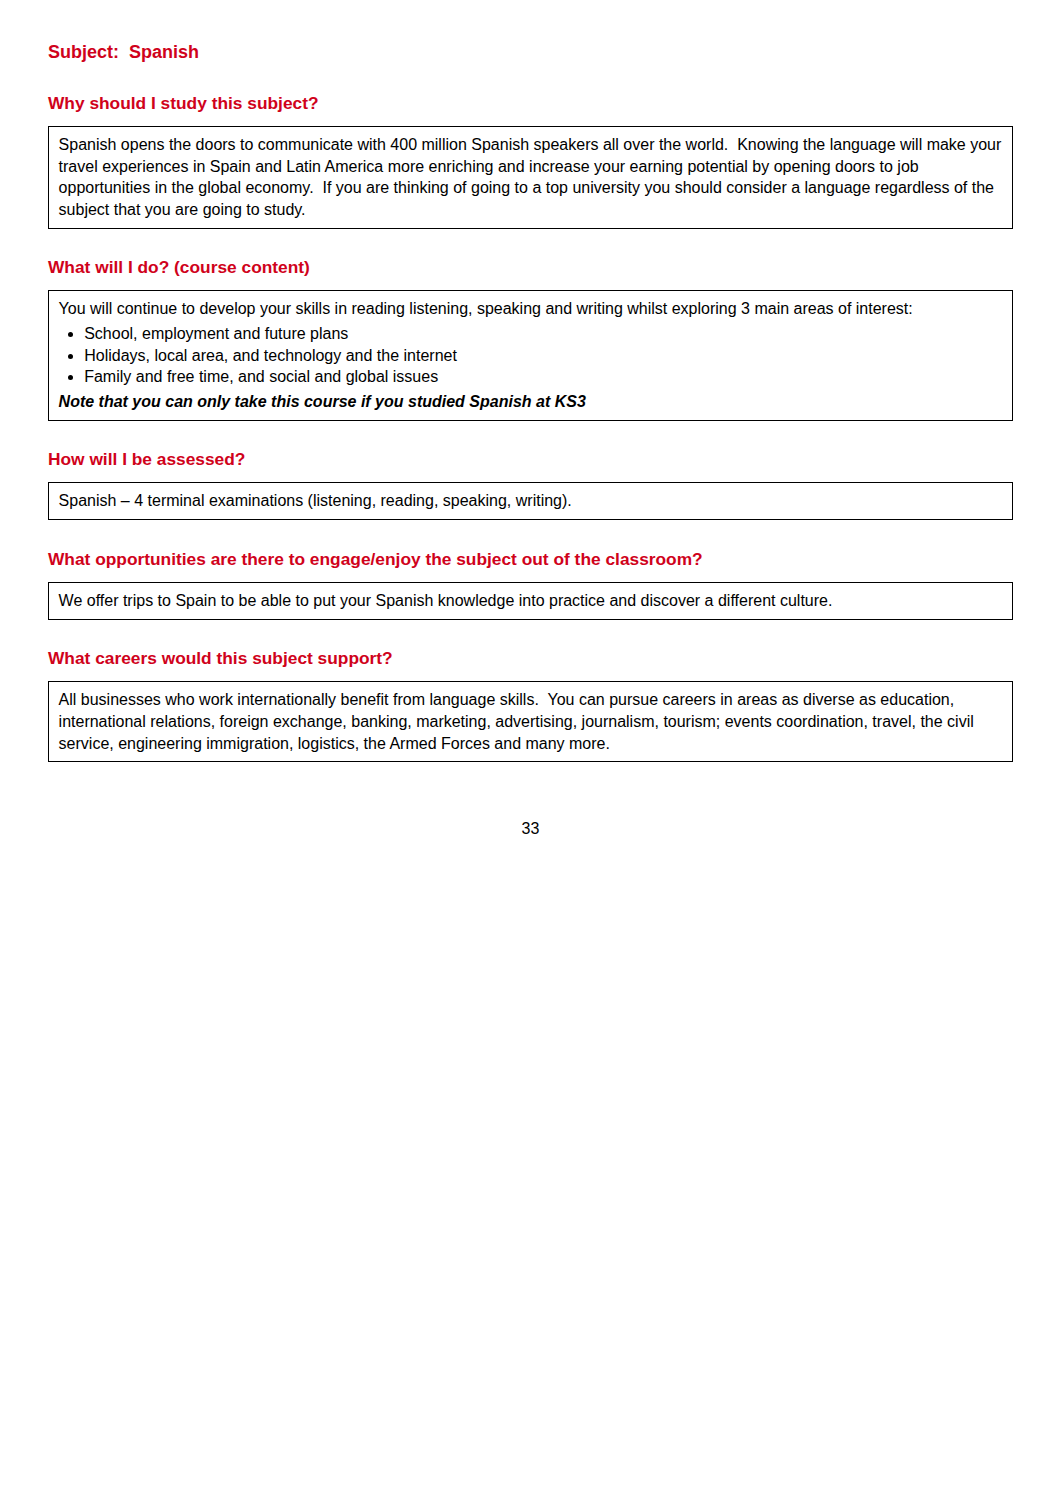Subject: Spanish
Why should I study this subject?
Spanish opens the doors to communicate with 400 million Spanish speakers all over the world. Knowing the language will make your travel experiences in Spain and Latin America more enriching and increase your earning potential by opening doors to job opportunities in the global economy. If you are thinking of going to a top university you should consider a language regardless of the subject that you are going to study.
What will I do? (course content)
You will continue to develop your skills in reading listening, speaking and writing whilst exploring 3 main areas of interest:
School, employment and future plans
Holidays, local area, and technology and the internet
Family and free time, and social and global issues
Note that you can only take this course if you studied Spanish at KS3
How will I be assessed?
Spanish – 4 terminal examinations (listening, reading, speaking, writing).
What opportunities are there to engage/enjoy the subject out of the classroom?
We offer trips to Spain to be able to put your Spanish knowledge into practice and discover a different culture.
What careers would this subject support?
All businesses who work internationally benefit from language skills. You can pursue careers in areas as diverse as education, international relations, foreign exchange, banking, marketing, advertising, journalism, tourism; events coordination, travel, the civil service, engineering immigration, logistics, the Armed Forces and many more.
33